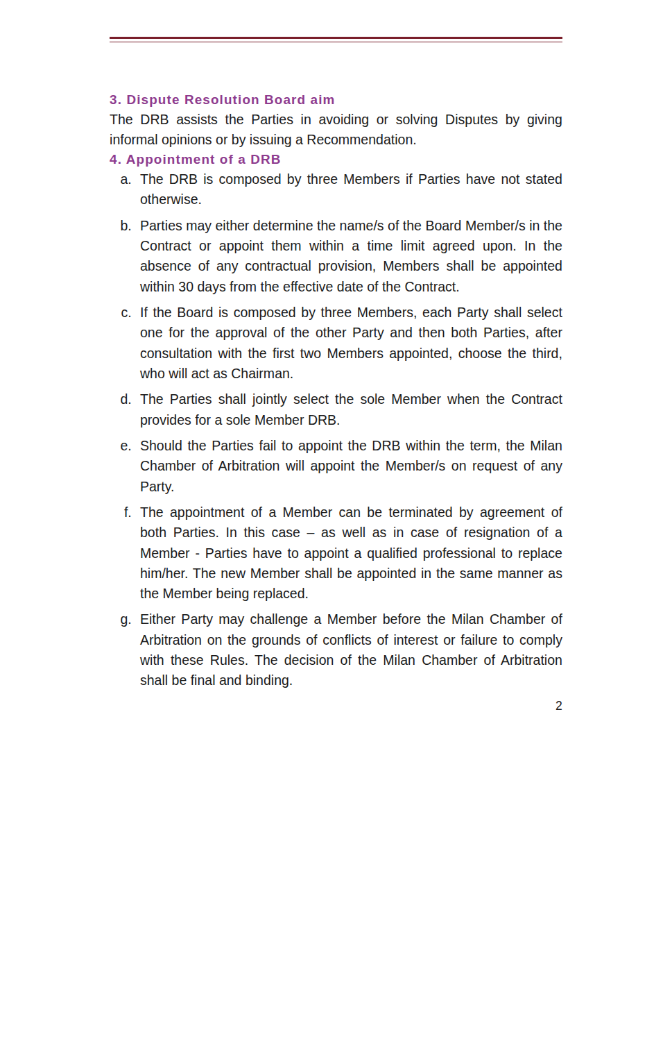3. Dispute Resolution Board aim
The DRB assists the Parties in avoiding or solving Disputes by giving informal opinions or by issuing a Recommendation.
4. Appointment of a DRB
The DRB is composed by three Members if Parties have not stated otherwise.
Parties may either determine the name/s of the Board Member/s in the Contract or appoint them within a time limit agreed upon. In the absence of any contractual provision, Members shall be appointed within 30 days from the effective date of the Contract.
If the Board is composed by three Members, each Party shall select one for the approval of the other Party and then both Parties, after consultation with the first two Members appointed, choose the third, who will act as Chairman.
The Parties shall jointly select the sole Member when the Contract provides for a sole Member DRB.
Should the Parties fail to appoint the DRB within the term, the Milan Chamber of Arbitration will appoint the Member/s on request of any Party.
The appointment of a Member can be terminated by agreement of both Parties. In this case – as well as in case of resignation of a Member - Parties have to appoint a qualified professional to replace him/her. The new Member shall be appointed in the same manner as the Member being replaced.
Either Party may challenge a Member before the Milan Chamber of Arbitration on the grounds of conflicts of interest or failure to comply with these Rules. The decision of the Milan Chamber of Arbitration shall be final and binding.
2